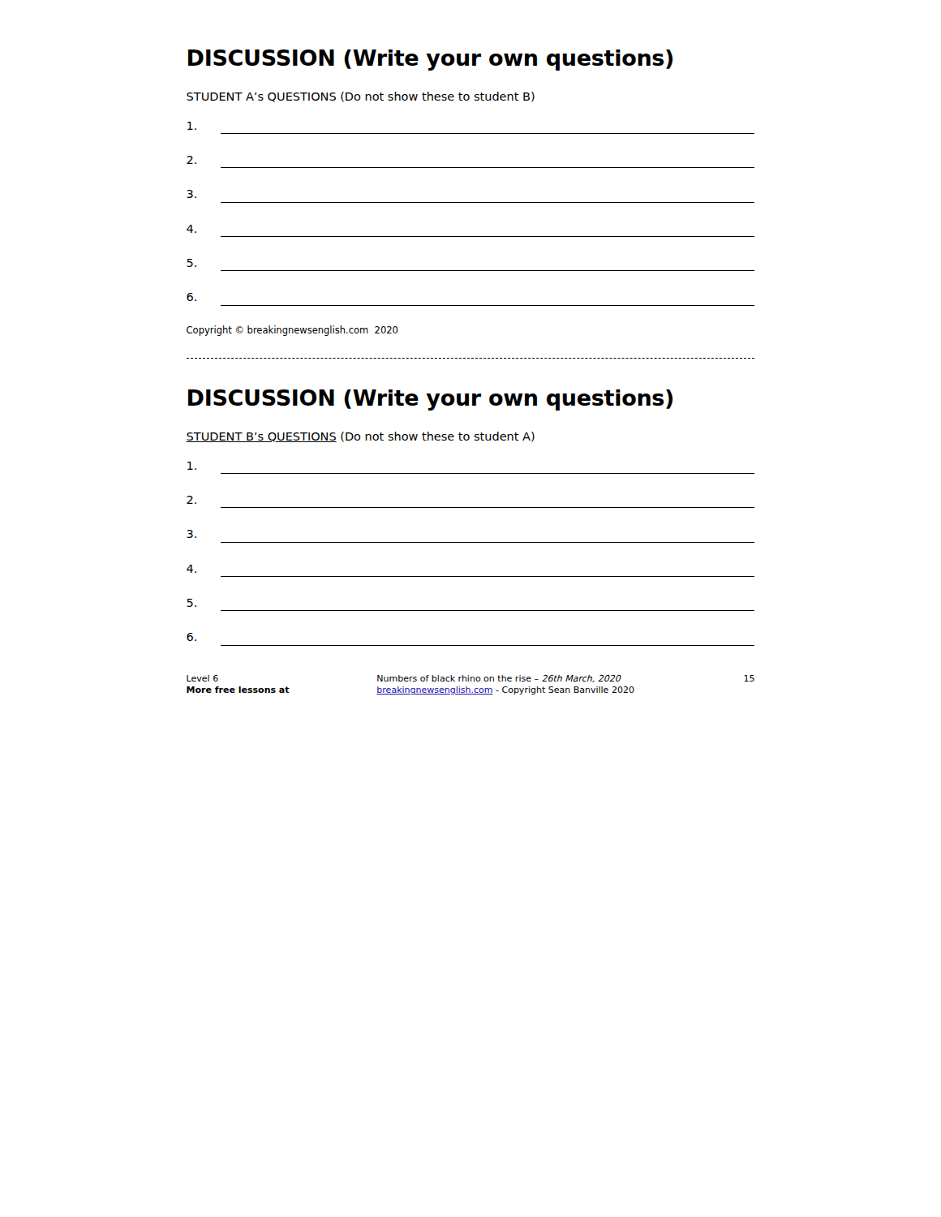DISCUSSION (Write your own questions)
STUDENT A’s QUESTIONS (Do not show these to student B)
1.
2.
3.
4.
5.
6.
Copyright © breakingnewsenglish.com 2020
DISCUSSION (Write your own questions)
STUDENT B’s QUESTIONS (Do not show these to student A)
1.
2.
3.
4.
5.
6.
Level 6
More free lessons at
Numbers of black rhino on the rise – 26th March, 2020
breakingnewsenglish.com - Copyright Sean Banville 2020
15